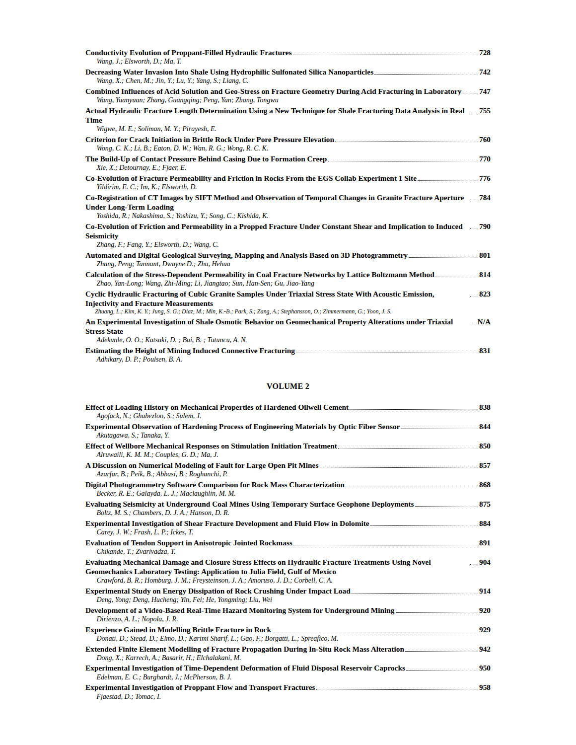Conductivity Evolution of Proppant-Filled Hydraulic Fractures 728
Wang, J.; Elsworth, D.; Ma, T.
Decreasing Water Invasion Into Shale Using Hydrophilic Sulfonated Silica Nanoparticles 742
Wang, X.; Chen, M.; Jin, Y.; Lu, Y.; Yang, S.; Liang, C.
Combined Influences of Acid Solution and Geo-Stress on Fracture Geometry During Acid Fracturing in Laboratory 747
Wang, Yuanyuan; Zhang, Guangqing; Peng, Yan; Zhang, Tongwu
Actual Hydraulic Fracture Length Determination Using a New Technique for Shale Fracturing Data Analysis in Real Time 755
Wigwe, M. E.; Soliman, M. Y.; Pirayesh, E.
Criterion for Crack Initiation in Brittle Rock Under Pore Pressure Elevation 760
Wong, C. K.; Li, B.; Eaton, D. W.; Wan, R. G.; Wong, R. C. K.
The Build-Up of Contact Pressure Behind Casing Due to Formation Creep 770
Xie, X.; Detournay, E.; Fjaer, E.
Co-Evolution of Fracture Permeability and Friction in Rocks From the EGS Collab Experiment 1 Site 776
Yildirim, E. C.; Im, K.; Elsworth, D.
Co-Registration of CT Images by SIFT Method and Observation of Temporal Changes in Granite Fracture Aperture Under Long-Term Loading 784
Yoshida, R.; Nakashima, S.; Yoshizu, Y.; Song, C.; Kishida, K.
Co-Evolution of Friction and Permeability in a Propped Fracture Under Constant Shear and Implication to Induced Seismicity 790
Zhang, F.; Fang, Y.; Elsworth, D.; Wang, C.
Automated and Digital Geological Surveying, Mapping and Analysis Based on 3D Photogrammetry 801
Zhang, Peng; Tannant, Dwayne D.; Zhu, Hehua
Calculation of the Stress-Dependent Permeability in Coal Fracture Networks by Lattice Boltzmann Method 814
Zhao, Yan-Long; Wang, Zhi-Ming; Li, Jiangtao; Sun, Han-Sen; Gu, Jiao-Yang
Cyclic Hydraulic Fracturing of Cubic Granite Samples Under Triaxial Stress State With Acoustic Emission, Injectivity and Fracture Measurements 823
Zhuang, L.; Kim, K. Y.; Jung, S. G.; Diaz, M.; Min, K.-B.; Park, S.; Zang, A.; Stephansson, O.; Zimmermann, G.; Yoon, J. S.
An Experimental Investigation of Shale Osmotic Behavior on Geomechanical Property Alterations under Triaxial Stress State N/A
Adekunle, O. O.; Katsuki, D. ; Bui, B. ; Tutuncu, A. N.
Estimating the Height of Mining Induced Connective Fracturing 831
Adhikary, D. P.; Poulsen, B. A.
VOLUME 2
Effect of Loading History on Mechanical Properties of Hardened Oilwell Cement 838
Agofack, N.; Ghabezloo, S.; Sulem, J.
Experimental Observation of Hardening Process of Engineering Materials by Optic Fiber Sensor 844
Akutagawa, S.; Tanaka, Y.
Effect of Wellbore Mechanical Responses on Stimulation Initiation Treatment 850
Alruwaili, K. M. M.; Couples, G. D.; Ma, J.
A Discussion on Numerical Modeling of Fault for Large Open Pit Mines 857
Azarfar, B.; Peik, B.; Abbasi, B.; Roghanchi, P.
Digital Photogrammetry Software Comparison for Rock Mass Characterization 868
Becker, R. E.; Galayda, L. J.; Maclaughlin, M. M.
Evaluating Seismicity at Underground Coal Mines Using Temporary Surface Geophone Deployments 875
Boltz, M. S.; Chambers, D. J. A.; Hanson, D. R.
Experimental Investigation of Shear Fracture Development and Fluid Flow in Dolomite 884
Carey, J. W.; Frash, L. P.; Ickes, T.
Evaluation of Tendon Support in Anisotropic Jointed Rockmass 891
Chikande, T.; Zvarivadza, T.
Evaluating Mechanical Damage and Closure Stress Effects on Hydraulic Fracture Treatments Using Novel Geomechanics Laboratory Testing: Application to Julia Field, Gulf of Mexico 904
Crawford, B. R.; Homburg, J. M.; Freysteinson, J. A.; Amoruso, J. D.; Corbell, C. A.
Experimental Study on Energy Dissipation of Rock Crushing Under Impact Load 914
Deng, Yong; Deng, Hucheng; Yin, Fei; He, Yongming; Liu, Wei
Development of a Video-Based Real-Time Hazard Monitoring System for Underground Mining 920
Dirienzo, A. L.; Nopola, J. R.
Experience Gained in Modelling Brittle Fracture in Rock 929
Donati, D.; Stead, D.; Elmo, D.; Karimi Sharif, L.; Gao, F.; Borgatti, L.; Spreafico, M.
Extended Finite Element Modelling of Fracture Propagation During In-Situ Rock Mass Alteration 942
Dong, X.; Karrech, A.; Basarir, H.; Elchalakani, M.
Experimental Investigation of Time-Dependent Deformation of Fluid Disposal Reservoir Caprocks 950
Edelman, E. C.; Burghardt, J.; McPherson, B. J.
Experimental Investigation of Proppant Flow and Transport Fractures 958
Fjaestad, D.; Tomac, I.